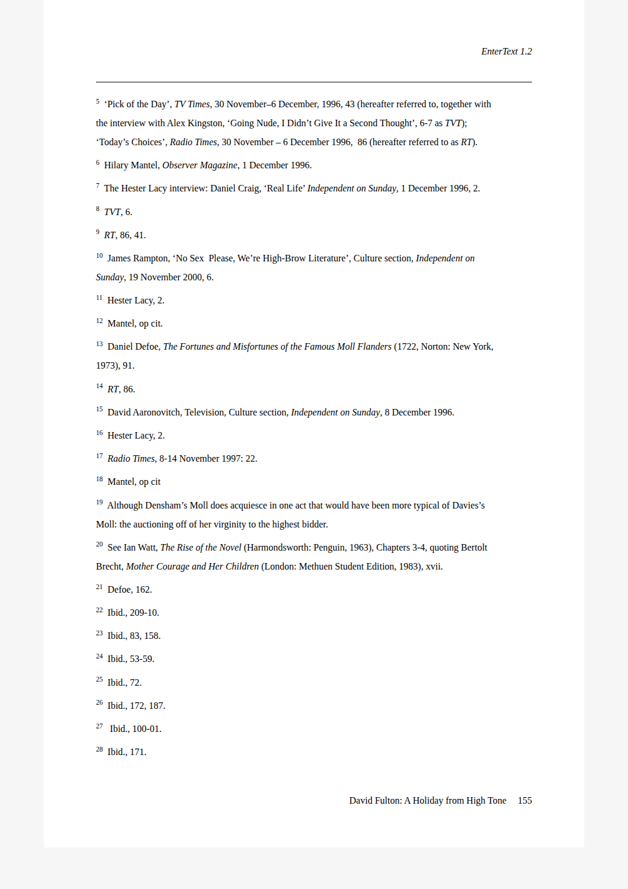EnterText 1.2
5 ‘Pick of the Day’, TV Times, 30 November–6 December, 1996, 43 (hereafter referred to, together with the interview with Alex Kingston, ‘Going Nude, I Didn’t Give It a Second Thought’, 6-7 as TVT); ‘Today’s Choices’, Radio Times, 30 November – 6 December 1996, 86 (hereafter referred to as RT).
6 Hilary Mantel, Observer Magazine, 1 December 1996.
7 The Hester Lacy interview: Daniel Craig, ‘Real Life’ Independent on Sunday, 1 December 1996, 2.
8 TVT, 6.
9 RT, 86, 41.
10 James Rampton, ‘No Sex Please, We’re High-Brow Literature’, Culture section, Independent on Sunday, 19 November 2000, 6.
11 Hester Lacy, 2.
12 Mantel, op cit.
13 Daniel Defoe, The Fortunes and Misfortunes of the Famous Moll Flanders (1722, Norton: New York, 1973), 91.
14 RT, 86.
15 David Aaronovitch, Television, Culture section, Independent on Sunday, 8 December 1996.
16 Hester Lacy, 2.
17 Radio Times, 8-14 November 1997: 22.
18 Mantel, op cit
19 Although Densham’s Moll does acquiesce in one act that would have been more typical of Davies’s Moll: the auctioning off of her virginity to the highest bidder.
20 See Ian Watt, The Rise of the Novel (Harmondsworth: Penguin, 1963), Chapters 3-4, quoting Bertolt Brecht, Mother Courage and Her Children (London: Methuen Student Edition, 1983), xvii.
21 Defoe, 162.
22 Ibid., 209-10.
23 Ibid., 83, 158.
24 Ibid., 53-59.
25 Ibid., 72.
26 Ibid., 172, 187.
27 Ibid., 100-01.
28 Ibid., 171.
David Fulton: A Holiday from High Tone155